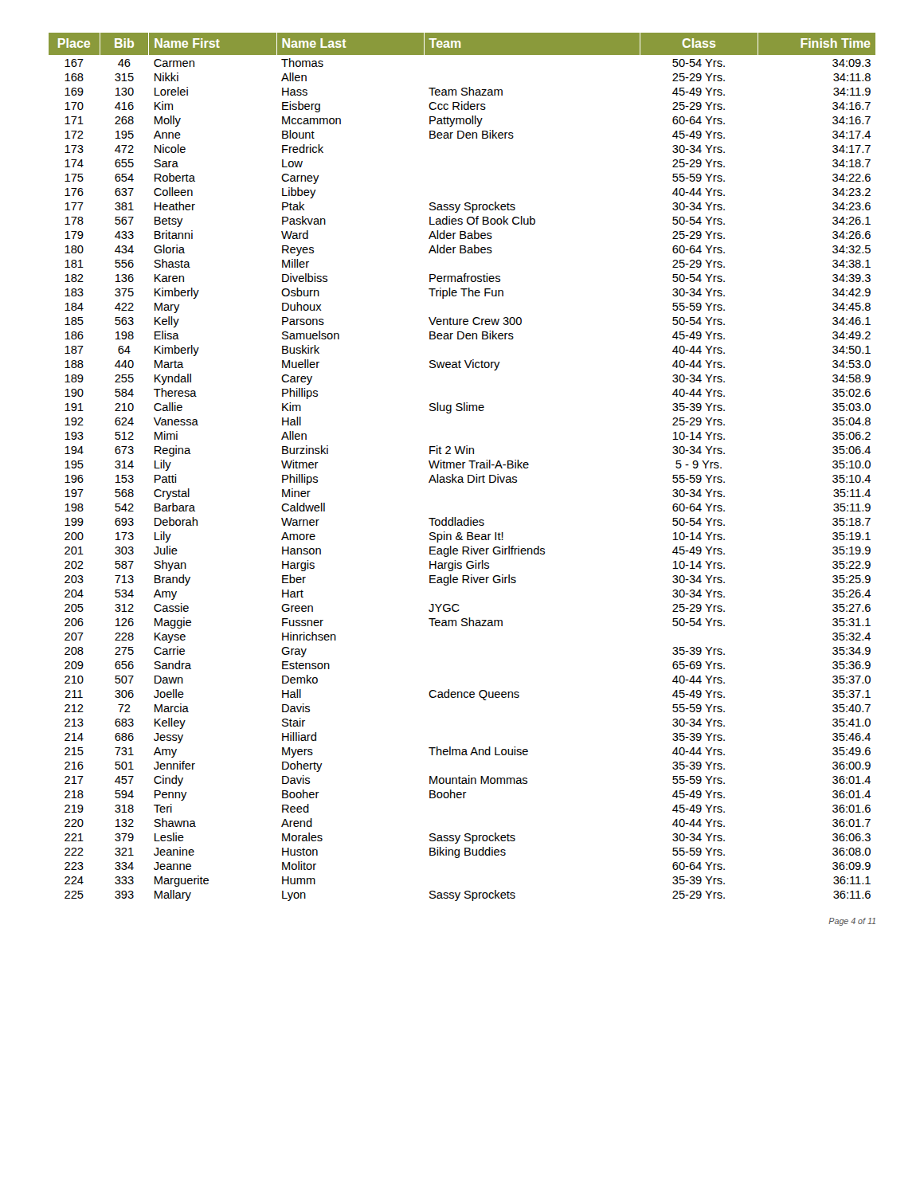| Place | Bib | Name First | Name Last | Team | Class | Finish Time |
| --- | --- | --- | --- | --- | --- | --- |
| 167 | 46 | Carmen | Thomas | | 50-54 Yrs. | 34:09.3 |
| 168 | 315 | Nikki | Allen | | 25-29 Yrs. | 34:11.8 |
| 169 | 130 | Lorelei | Hass | Team Shazam | 45-49 Yrs. | 34:11.9 |
| 170 | 416 | Kim | Eisberg | Ccc Riders | 25-29 Yrs. | 34:16.7 |
| 171 | 268 | Molly | Mccammon | Pattymolly | 60-64 Yrs. | 34:16.7 |
| 172 | 195 | Anne | Blount | Bear Den Bikers | 45-49 Yrs. | 34:17.4 |
| 173 | 472 | Nicole | Fredrick | | 30-34 Yrs. | 34:17.7 |
| 174 | 655 | Sara | Low | | 25-29 Yrs. | 34:18.7 |
| 175 | 654 | Roberta | Carney | | 55-59 Yrs. | 34:22.6 |
| 176 | 637 | Colleen | Libbey | | 40-44 Yrs. | 34:23.2 |
| 177 | 381 | Heather | Ptak | Sassy Sprockets | 30-34 Yrs. | 34:23.6 |
| 178 | 567 | Betsy | Paskvan | Ladies Of Book Club | 50-54 Yrs. | 34:26.1 |
| 179 | 433 | Britanni | Ward | Alder Babes | 25-29 Yrs. | 34:26.6 |
| 180 | 434 | Gloria | Reyes | Alder Babes | 60-64 Yrs. | 34:32.5 |
| 181 | 556 | Shasta | Miller | | 25-29 Yrs. | 34:38.1 |
| 182 | 136 | Karen | Divelbiss | Permafrosties | 50-54 Yrs. | 34:39.3 |
| 183 | 375 | Kimberly | Osburn | Triple The Fun | 30-34 Yrs. | 34:42.9 |
| 184 | 422 | Mary | Duhoux | | 55-59 Yrs. | 34:45.8 |
| 185 | 563 | Kelly | Parsons | Venture Crew 300 | 50-54 Yrs. | 34:46.1 |
| 186 | 198 | Elisa | Samuelson | Bear Den Bikers | 45-49 Yrs. | 34:49.2 |
| 187 | 64 | Kimberly | Buskirk | | 40-44 Yrs. | 34:50.1 |
| 188 | 440 | Marta | Mueller | Sweat Victory | 40-44 Yrs. | 34:53.0 |
| 189 | 255 | Kyndall | Carey | | 30-34 Yrs. | 34:58.9 |
| 190 | 584 | Theresa | Phillips | | 40-44 Yrs. | 35:02.6 |
| 191 | 210 | Callie | Kim | Slug Slime | 35-39 Yrs. | 35:03.0 |
| 192 | 624 | Vanessa | Hall | | 25-29 Yrs. | 35:04.8 |
| 193 | 512 | Mimi | Allen | | 10-14 Yrs. | 35:06.2 |
| 194 | 673 | Regina | Burzinski | Fit 2 Win | 30-34 Yrs. | 35:06.4 |
| 195 | 314 | Lily | Witmer | Witmer Trail-A-Bike | 5 - 9 Yrs. | 35:10.0 |
| 196 | 153 | Patti | Phillips | Alaska Dirt Divas | 55-59 Yrs. | 35:10.4 |
| 197 | 568 | Crystal | Miner | | 30-34 Yrs. | 35:11.4 |
| 198 | 542 | Barbara | Caldwell | | 60-64 Yrs. | 35:11.9 |
| 199 | 693 | Deborah | Warner | Toddladies | 50-54 Yrs. | 35:18.7 |
| 200 | 173 | Lily | Amore | Spin & Bear It! | 10-14 Yrs. | 35:19.1 |
| 201 | 303 | Julie | Hanson | Eagle River Girlfriends | 45-49 Yrs. | 35:19.9 |
| 202 | 587 | Shyan | Hargis | Hargis Girls | 10-14 Yrs. | 35:22.9 |
| 203 | 713 | Brandy | Eber | Eagle River Girls | 30-34 Yrs. | 35:25.9 |
| 204 | 534 | Amy | Hart | | 30-34 Yrs. | 35:26.4 |
| 205 | 312 | Cassie | Green | JYGC | 25-29 Yrs. | 35:27.6 |
| 206 | 126 | Maggie | Fussner | Team Shazam | 50-54 Yrs. | 35:31.1 |
| 207 | 228 | Kayse | Hinrichsen | | | 35:32.4 |
| 208 | 275 | Carrie | Gray | | 35-39 Yrs. | 35:34.9 |
| 209 | 656 | Sandra | Estenson | | 65-69 Yrs. | 35:36.9 |
| 210 | 507 | Dawn | Demko | | 40-44 Yrs. | 35:37.0 |
| 211 | 306 | Joelle | Hall | Cadence Queens | 45-49 Yrs. | 35:37.1 |
| 212 | 72 | Marcia | Davis | | 55-59 Yrs. | 35:40.7 |
| 213 | 683 | Kelley | Stair | | 30-34 Yrs. | 35:41.0 |
| 214 | 686 | Jessy | Hilliard | | 35-39 Yrs. | 35:46.4 |
| 215 | 731 | Amy | Myers | Thelma And Louise | 40-44 Yrs. | 35:49.6 |
| 216 | 501 | Jennifer | Doherty | | 35-39 Yrs. | 36:00.9 |
| 217 | 457 | Cindy | Davis | Mountain Mommas | 55-59 Yrs. | 36:01.4 |
| 218 | 594 | Penny | Booher | Booher | 45-49 Yrs. | 36:01.4 |
| 219 | 318 | Teri | Reed | | 45-49 Yrs. | 36:01.6 |
| 220 | 132 | Shawna | Arend | | 40-44 Yrs. | 36:01.7 |
| 221 | 379 | Leslie | Morales | Sassy Sprockets | 30-34 Yrs. | 36:06.3 |
| 222 | 321 | Jeanine | Huston | Biking Buddies | 55-59 Yrs. | 36:08.0 |
| 223 | 334 | Jeanne | Molitor | | 60-64 Yrs. | 36:09.9 |
| 224 | 333 | Marguerite | Humm | | 35-39 Yrs. | 36:11.1 |
| 225 | 393 | Mallary | Lyon | Sassy Sprockets | 25-29 Yrs. | 36:11.6 |
Page 4 of 11